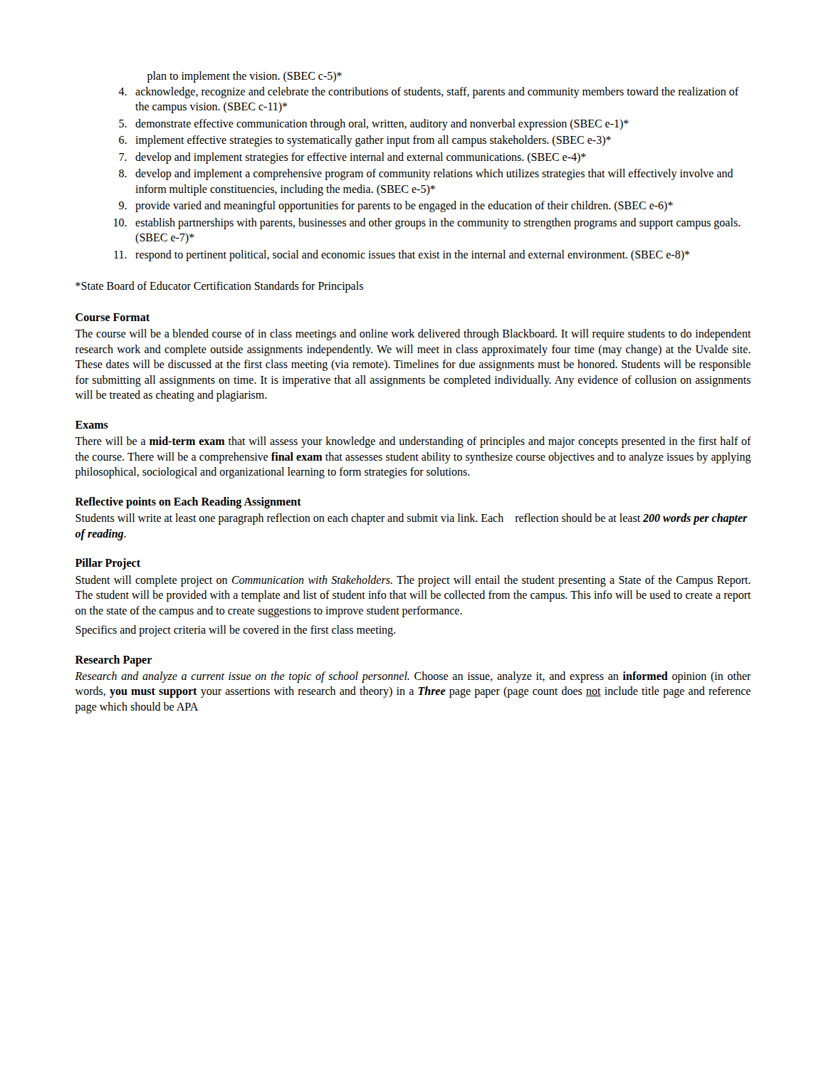plan to implement the vision. (SBEC c-5)*
acknowledge, recognize and celebrate the contributions of students, staff, parents and community members toward the realization of the campus vision. (SBEC c-11)*
demonstrate effective communication through oral, written, auditory and nonverbal expression (SBEC e-1)*
implement effective strategies to systematically gather input from all campus stakeholders. (SBEC e-3)*
develop and implement strategies for effective internal and external communications. (SBEC e-4)*
develop and implement a comprehensive program of community relations which utilizes strategies that will effectively involve and inform multiple constituencies, including the media. (SBEC e-5)*
provide varied and meaningful opportunities for parents to be engaged in the education of their children. (SBEC e-6)*
establish partnerships with parents, businesses and other groups in the community to strengthen programs and support campus goals. (SBEC e-7)*
respond to pertinent political, social and economic issues that exist in the internal and external environment. (SBEC e-8)*
*State Board of Educator Certification Standards for Principals
Course Format
The course will be a blended course of in class meetings and online work delivered through Blackboard. It will require students to do independent research work and complete outside assignments independently. We will meet in class approximately four time (may change) at the Uvalde site. These dates will be discussed at the first class meeting (via remote). Timelines for due assignments must be honored. Students will be responsible for submitting all assignments on time. It is imperative that all assignments be completed individually. Any evidence of collusion on assignments will be treated as cheating and plagiarism.
Exams
There will be a mid-term exam that will assess your knowledge and understanding of principles and major concepts presented in the first half of the course. There will be a comprehensive final exam that assesses student ability to synthesize course objectives and to analyze issues by applying philosophical, sociological and organizational learning to form strategies for solutions.
Reflective points on Each Reading Assignment
Students will write at least one paragraph reflection on each chapter and submit via link. Each reflection should be at least 200 words per chapter of reading.
Pillar Project
Student will complete project on Communication with Stakeholders. The project will entail the student presenting a State of the Campus Report. The student will be provided with a template and list of student info that will be collected from the campus. This info will be used to create a report on the state of the campus and to create suggestions to improve student performance.
Specifics and project criteria will be covered in the first class meeting.
Research Paper
Research and analyze a current issue on the topic of school personnel. Choose an issue, analyze it, and express an informed opinion (in other words, you must support your assertions with research and theory) in a Three page paper (page count does not include title page and reference page which should be APA